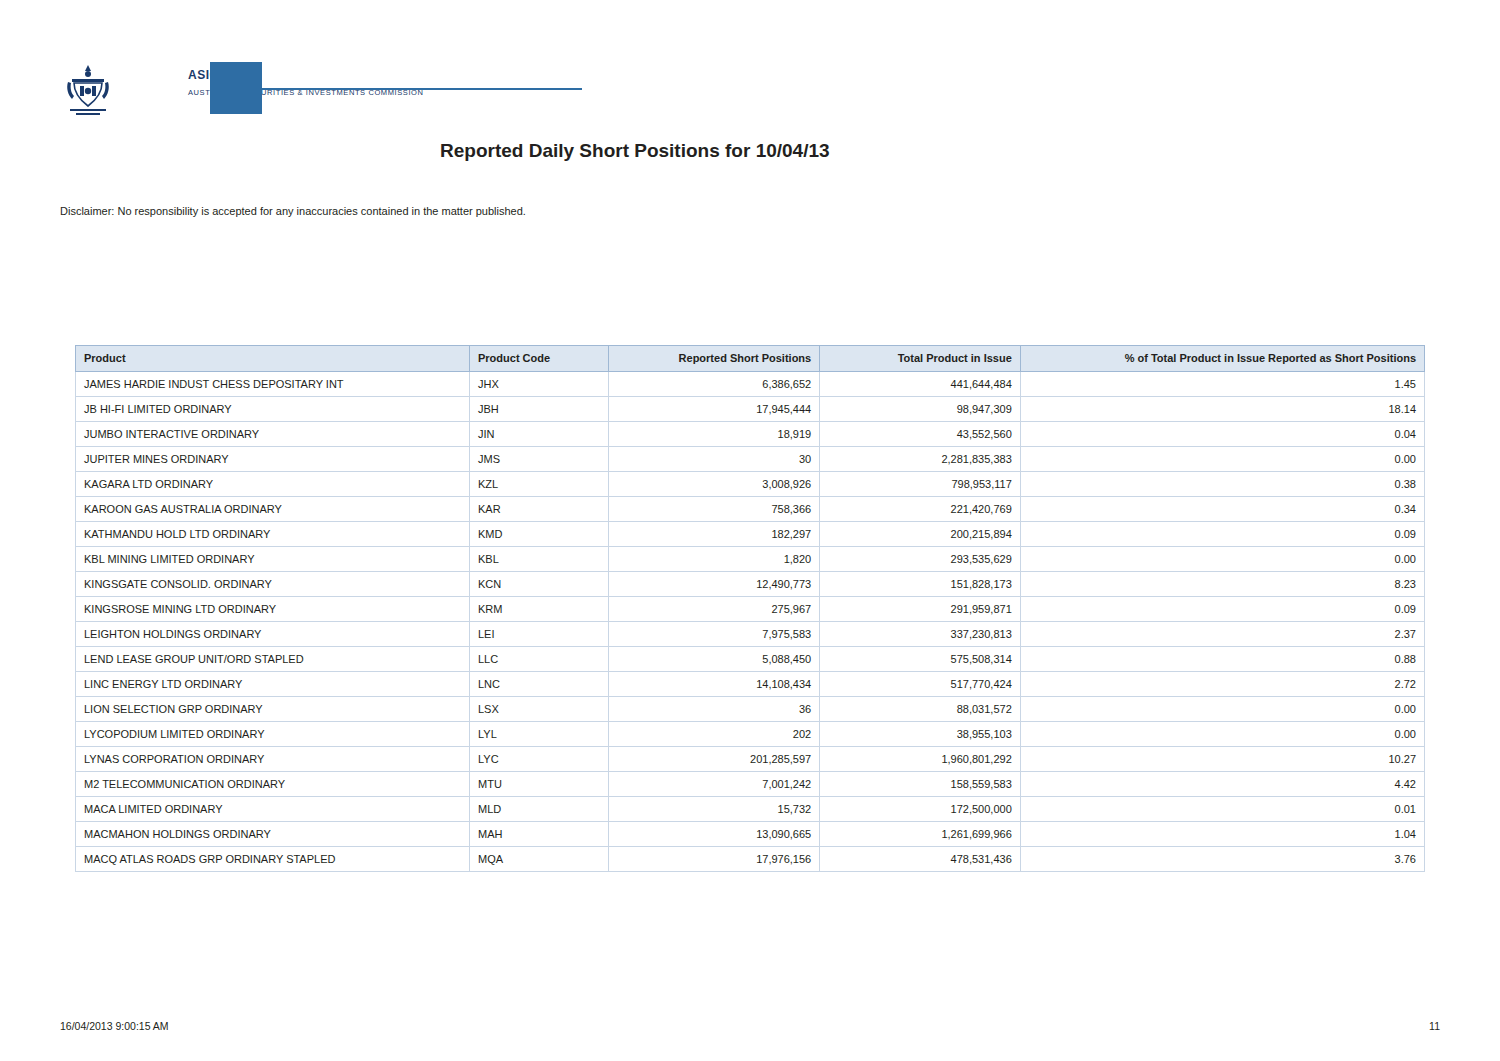ASIC
Australian Securities & Investments Commission
Reported Daily Short Positions for 10/04/13
Disclaimer: No responsibility is accepted for any inaccuracies contained in the matter published.
| Product | Product Code | Reported Short Positions | Total Product in Issue | % of Total Product in Issue Reported as Short Positions |
| --- | --- | --- | --- | --- |
| JAMES HARDIE INDUST CHESS DEPOSITARY INT | JHX | 6,386,652 | 441,644,484 | 1.45 |
| JB HI-FI LIMITED ORDINARY | JBH | 17,945,444 | 98,947,309 | 18.14 |
| JUMBO INTERACTIVE ORDINARY | JIN | 18,919 | 43,552,560 | 0.04 |
| JUPITER MINES ORDINARY | JMS | 30 | 2,281,835,383 | 0.00 |
| KAGARA LTD ORDINARY | KZL | 3,008,926 | 798,953,117 | 0.38 |
| KAROON GAS AUSTRALIA ORDINARY | KAR | 758,366 | 221,420,769 | 0.34 |
| KATHMANDU HOLD LTD ORDINARY | KMD | 182,297 | 200,215,894 | 0.09 |
| KBL MINING LIMITED ORDINARY | KBL | 1,820 | 293,535,629 | 0.00 |
| KINGSGATE CONSOLID. ORDINARY | KCN | 12,490,773 | 151,828,173 | 8.23 |
| KINGSROSE MINING LTD ORDINARY | KRM | 275,967 | 291,959,871 | 0.09 |
| LEIGHTON HOLDINGS ORDINARY | LEI | 7,975,583 | 337,230,813 | 2.37 |
| LEND LEASE GROUP UNIT/ORD STAPLED | LLC | 5,088,450 | 575,508,314 | 0.88 |
| LINC ENERGY LTD ORDINARY | LNC | 14,108,434 | 517,770,424 | 2.72 |
| LION SELECTION GRP ORDINARY | LSX | 36 | 88,031,572 | 0.00 |
| LYCOPODIUM LIMITED ORDINARY | LYL | 202 | 38,955,103 | 0.00 |
| LYNAS CORPORATION ORDINARY | LYC | 201,285,597 | 1,960,801,292 | 10.27 |
| M2 TELECOMMUNICATION ORDINARY | MTU | 7,001,242 | 158,559,583 | 4.42 |
| MACA LIMITED ORDINARY | MLD | 15,732 | 172,500,000 | 0.01 |
| MACMAHON HOLDINGS ORDINARY | MAH | 13,090,665 | 1,261,699,966 | 1.04 |
| MACQ ATLAS ROADS GRP ORDINARY STAPLED | MQA | 17,976,156 | 478,531,436 | 3.76 |
16/04/2013 9:00:15 AM
11